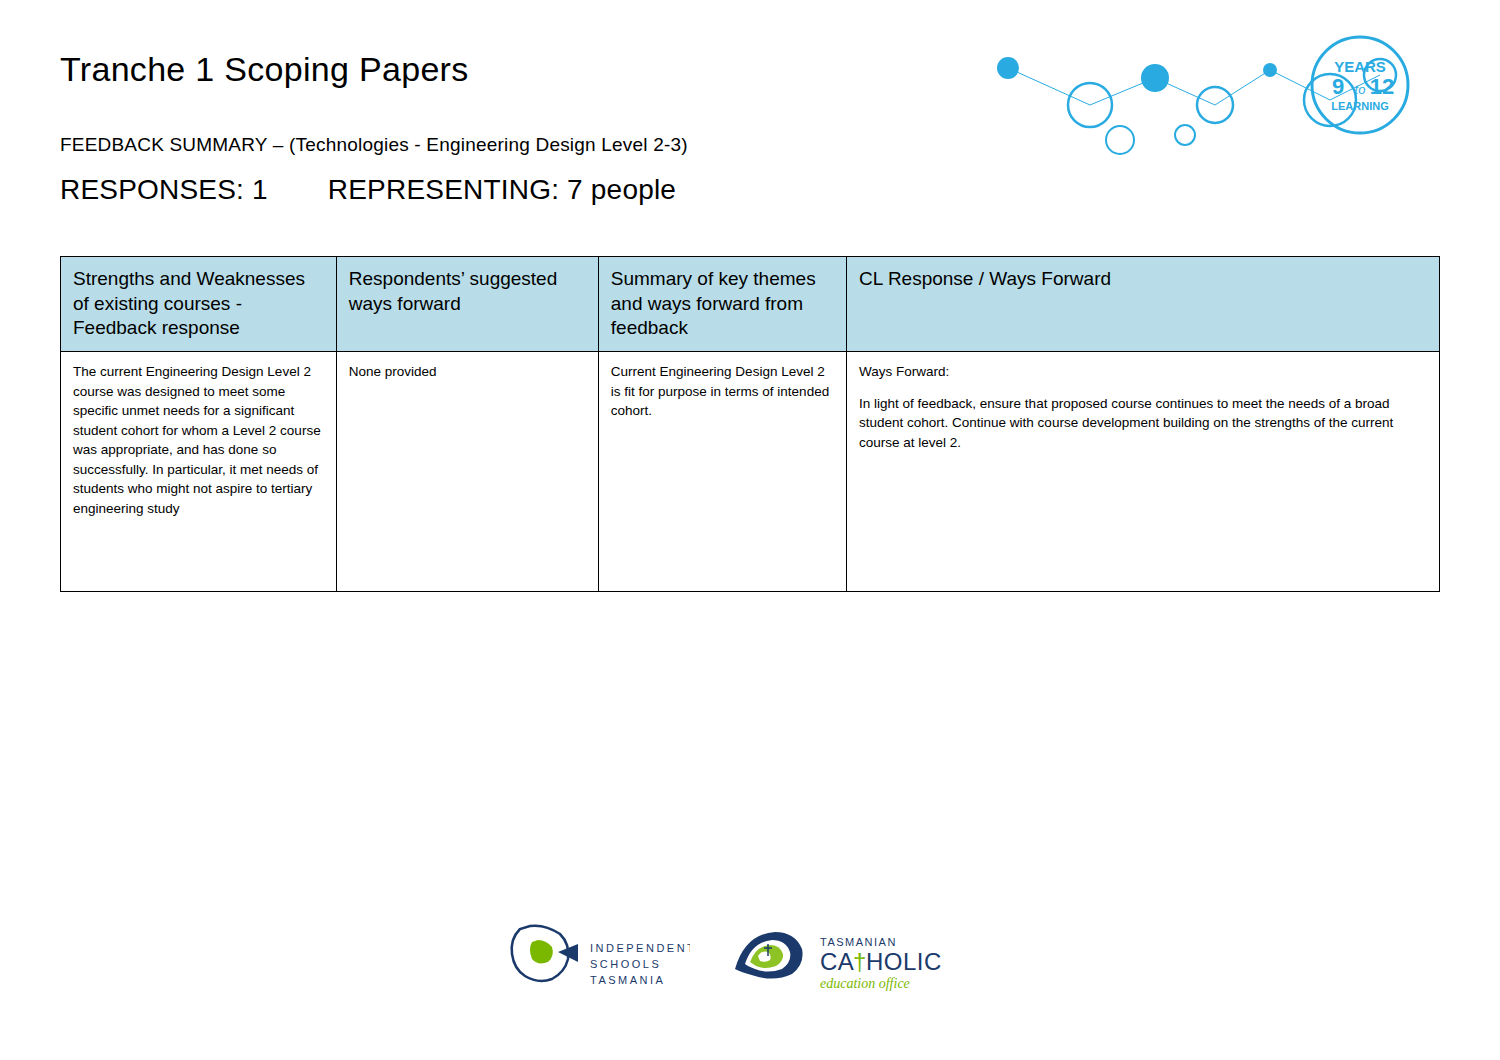YEARS 9 to 12 LEARNING
Tranche 1 Scoping Papers
FEEDBACK SUMMARY – (Technologies - Engineering Design Level 2-3)
RESPONSES: 1 REPRESENTING: 7 people
| Strengths and Weaknesses of existing courses - Feedback response | Respondents’ suggested ways forward | Summary of key themes and ways forward from feedback | CL Response / Ways Forward |
| --- | --- | --- | --- |
| The current Engineering Design Level 2 course was designed to meet some specific unmet needs for a significant student cohort for whom a Level 2 course was appropriate, and has done so successfully. In particular, it met needs of students who might not aspire to tertiary engineering study | None provided | Current Engineering Design Level 2 is fit for purpose in terms of intended cohort. | Ways Forward: In light of feedback, ensure that proposed course continues to meet the needs of a broad student cohort. Continue with course development building on the strengths of the current course at level 2. |
INDEPENDENT SCHOOLS TASMANIA
TASMANIAN CA † HOLIC education office